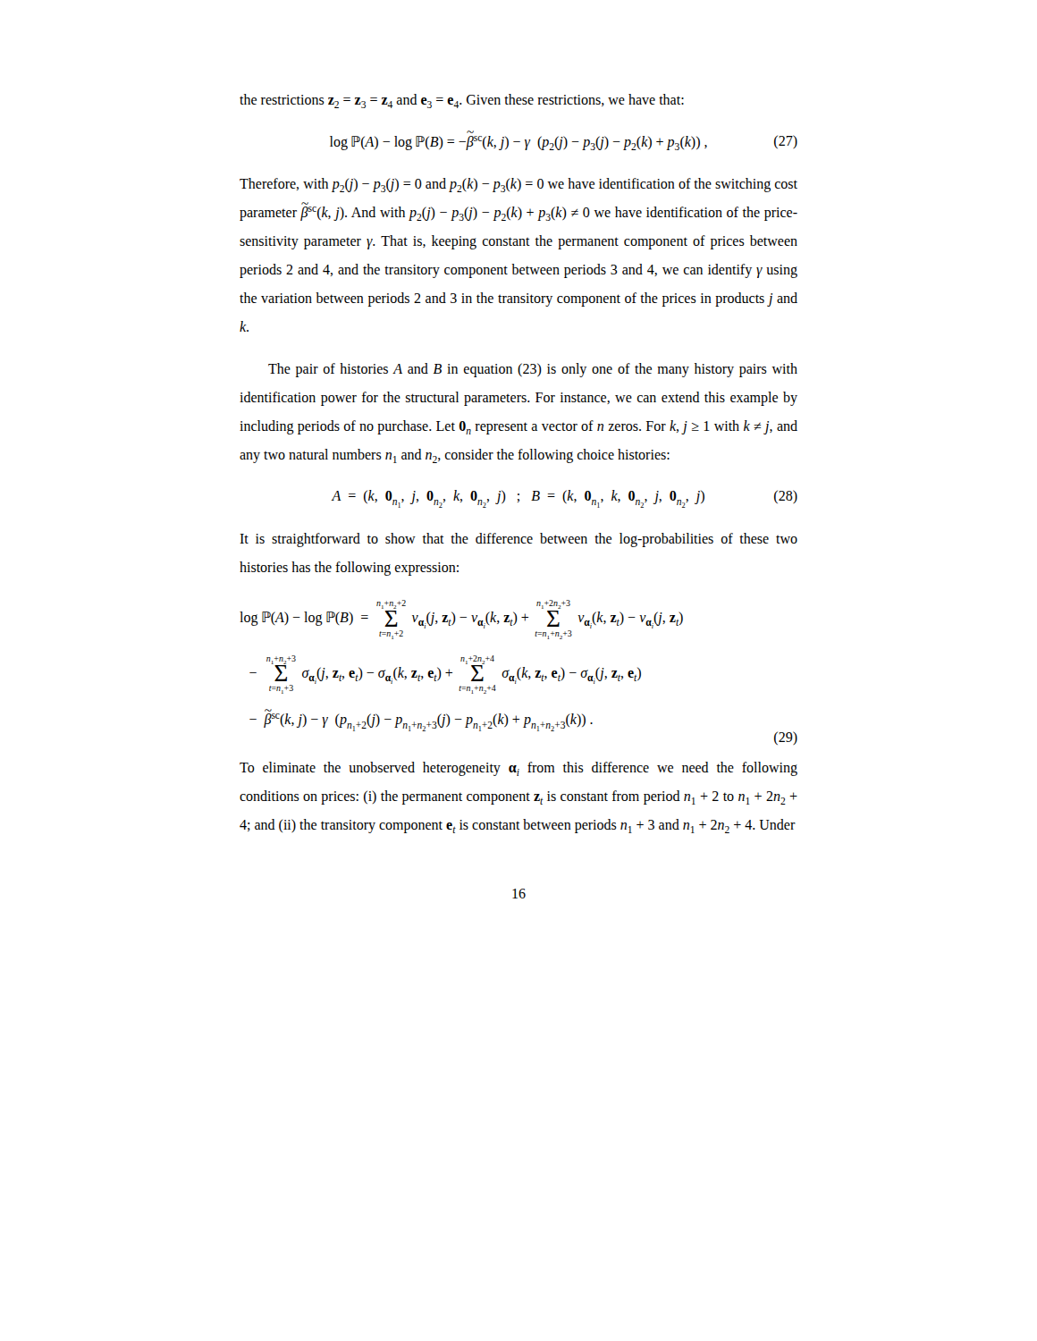the restrictions z2 = z3 = z4 and e3 = e4. Given these restrictions, we have that:
log ℙ(A) − log ℙ(B) = −~βsc(k, j) − γ (p2(j) − p3(j) − p2(k) + p3(k)) , (27)
Therefore, with p2(j) − p3(j) = 0 and p2(k) − p3(k) = 0 we have identification of the switching cost parameter ~βsc(k, j). And with p2(j) − p3(j) − p2(k) + p3(k) ≠ 0 we have identification of the price-sensitivity parameter γ. That is, keeping constant the permanent component of prices between periods 2 and 4, and the transitory component between periods 3 and 4, we can identify γ using the variation between periods 2 and 3 in the transitory component of the prices in products j and k.
The pair of histories A and B in equation (23) is only one of the many history pairs with identification power for the structural parameters. For instance, we can extend this example by including periods of no purchase. Let 0n represent a vector of n zeros. For k, j ≥ 1 with k ≠ j, and any two natural numbers n1 and n2, consider the following choice histories:
A = (k, 0n1, j, 0n2, k, 0n2, j) ; B = (k, 0n1, k, 0n2, j, 0n2, j) (28)
It is straightforward to show that the difference between the log-probabilities of these two histories has the following expression:
log ℙ(A) − log ℙ(B) =
n1+n2+2 Σt=n1+2 vαi(j, zt) − vαi(k, zt) + n1+2n2+3 Σt=n1+n2+3 vαi(k, zt) − vαi(j, zt)
− n1+n2+3 Σt=n1+3 σαi(j, zt, et) − σαi(k, zt, et) + n1+2n2+4 Σt=n1+n2+4 σαi(k, zt, et) − σαi(j, zt, et)
− ~βsc(k, j) − γ (pn1+2(j) − pn1+n2+3(j) − pn1+2(k) + pn1+n2+3(k)) .
(29)
To eliminate the unobserved heterogeneity αi from this difference we need the following conditions on prices: (i) the permanent component zt is constant from period n1 + 2 to n1 + 2n2 + 4; and (ii) the transitory component et is constant between periods n1 + 3 and n1 + 2n2 + 4. Under
16